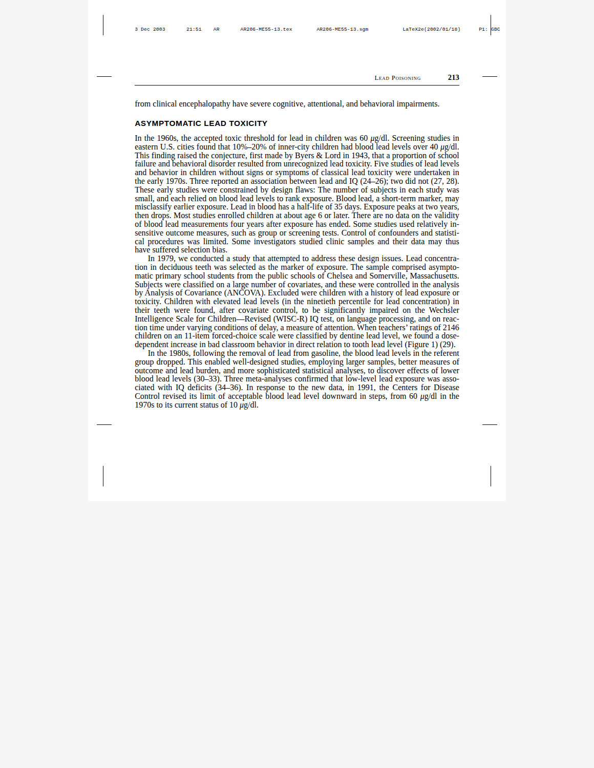3 Dec 200321:51 AR AR206-ME55-13.tex AR206-ME55-13.sgm LaTeX2e(2002/01/18) P1: GBC
Lead Poisoning 213
from clinical encephalopathy have severe cognitive, attentional, and behavioral impairments.
Asymptomatic Lead Toxicity
In the 1960s, the accepted toxic threshold for lead in children was 60 μg/dl. Screening studies in eastern U.S. cities found that 10%–20% of inner-city children had blood lead levels over 40 μg/dl. This finding raised the conjecture, first made by Byers & Lord in 1943, that a proportion of school failure and behavioral disorder resulted from unrecognized lead toxicity. Five studies of lead levels and behavior in children without signs or symptoms of classical lead toxicity were undertaken in the early 1970s. Three reported an association between lead and IQ (24–26); two did not (27, 28). These early studies were constrained by design flaws: The number of subjects in each study was small, and each relied on blood lead levels to rank exposure. Blood lead, a short-term marker, may misclassify earlier exposure. Lead in blood has a half-life of 35 days. Exposure peaks at two years, then drops. Most studies enrolled children at about age 6 or later. There are no data on the validity of blood lead measurements four years after exposure has ended. Some studies used relatively insensitive outcome measures, such as group or screening tests. Control of confounders and statistical procedures was limited. Some investigators studied clinic samples and their data may thus have suffered selection bias.
In 1979, we conducted a study that attempted to address these design issues. Lead concentration in deciduous teeth was selected as the marker of exposure. The sample comprised asymptomatic primary school students from the public schools of Chelsea and Somerville, Massachusetts. Subjects were classified on a large number of covariates, and these were controlled in the analysis by Analysis of Covariance (ANCOVA). Excluded were children with a history of lead exposure or toxicity. Children with elevated lead levels (in the ninetieth percentile for lead concentration) in their teeth were found, after covariate control, to be significantly impaired on the Wechsler Intelligence Scale for Children—Revised (WISC-R) IQ test, on language processing, and on reaction time under varying conditions of delay, a measure of attention. When teachers’ ratings of 2146 children on an 11-item forced-choice scale were classified by dentine lead level, we found a dose-dependent increase in bad classroom behavior in direct relation to tooth lead level (Figure 1) (29).
In the 1980s, following the removal of lead from gasoline, the blood lead levels in the referent group dropped. This enabled well-designed studies, employing larger samples, better measures of outcome and lead burden, and more sophisticated statistical analyses, to discover effects of lower blood lead levels (30–33). Three meta-analyses confirmed that low-level lead exposure was associated with IQ deficits (34–36). In response to the new data, in 1991, the Centers for Disease Control revised its limit of acceptable blood lead level downward in steps, from 60 μg/dl in the 1970s to its current status of 10 μg/dl.